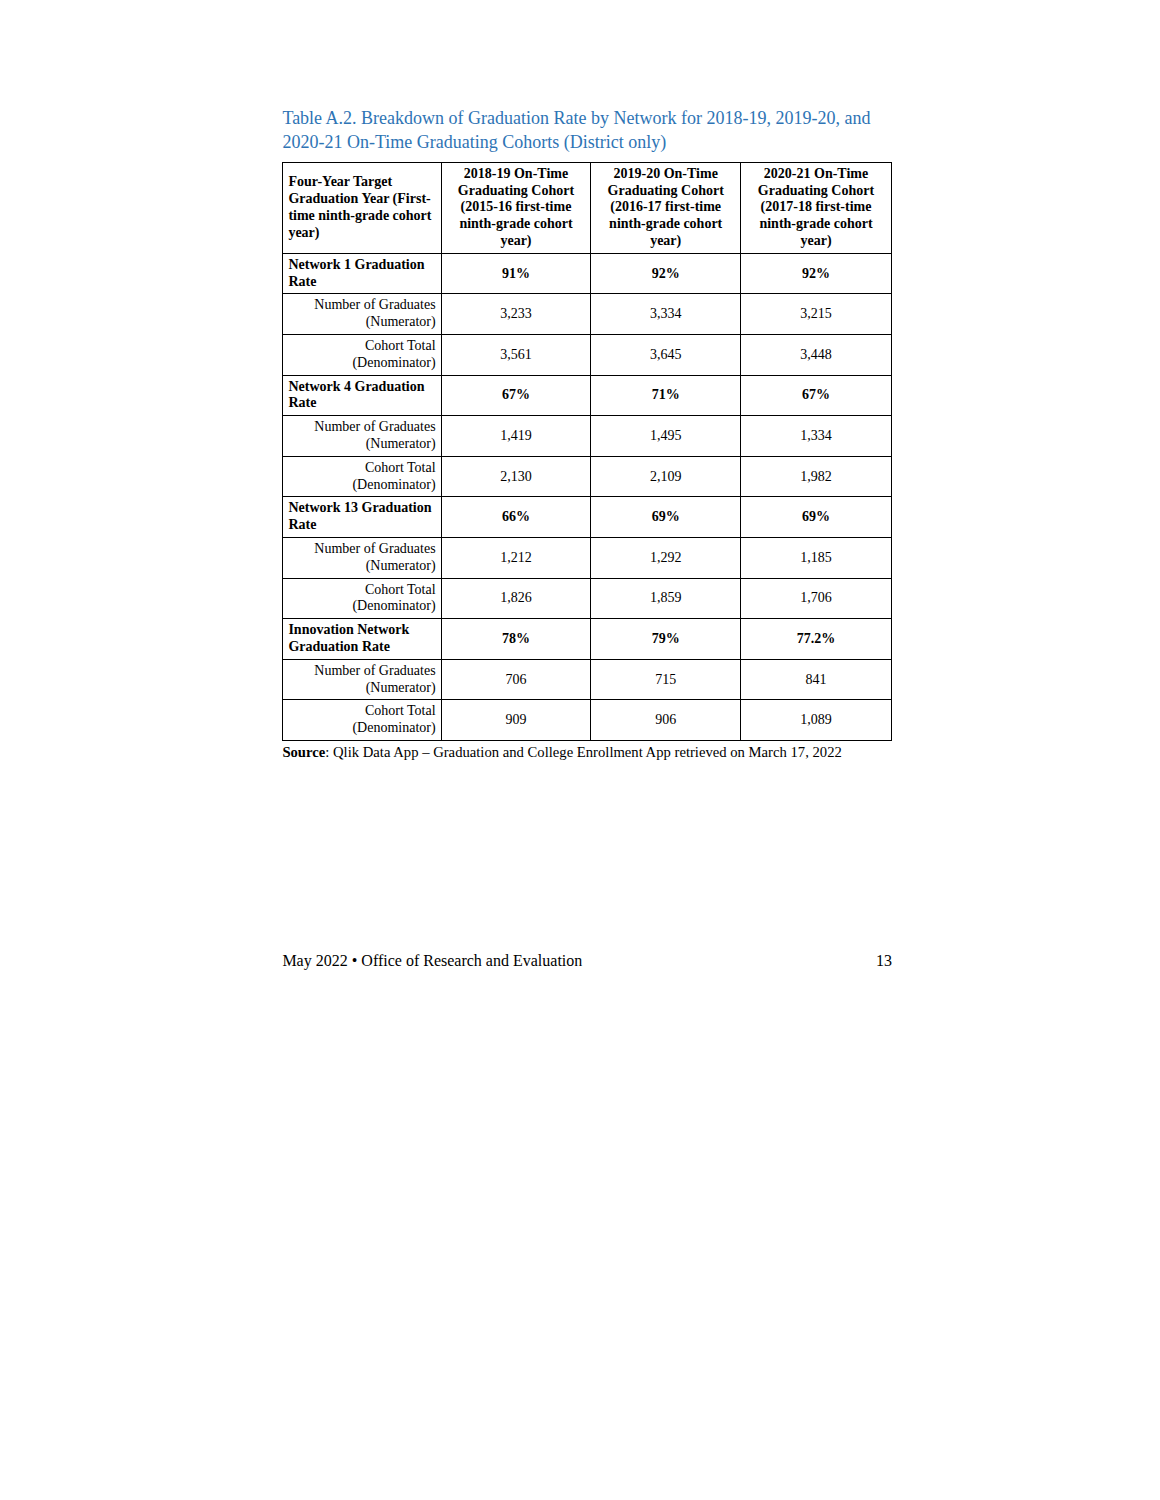Table A.2. Breakdown of Graduation Rate by Network for 2018-19, 2019-20, and 2020-21 On-Time Graduating Cohorts (District only)
| Four-Year Target Graduation Year (First-time ninth-grade cohort year) | 2018-19 On-Time Graduating Cohort (2015-16 first-time ninth-grade cohort year) | 2019-20 On-Time Graduating Cohort (2016-17 first-time ninth-grade cohort year) | 2020-21 On-Time Graduating Cohort (2017-18 first-time ninth-grade cohort year) |
| Network 1 Graduation Rate | 91% | 92% | 92% |
| Number of Graduates (Numerator) | 3,233 | 3,334 | 3,215 |
| Cohort Total (Denominator) | 3,561 | 3,645 | 3,448 |
| Network 4 Graduation Rate | 67% | 71% | 67% |
| Number of Graduates (Numerator) | 1,419 | 1,495 | 1,334 |
| Cohort Total (Denominator) | 2,130 | 2,109 | 1,982 |
| Network 13 Graduation Rate | 66% | 69% | 69% |
| Number of Graduates (Numerator) | 1,212 | 1,292 | 1,185 |
| Cohort Total (Denominator) | 1,826 | 1,859 | 1,706 |
| Innovation Network Graduation Rate | 78% | 79% | 77.2% |
| Number of Graduates (Numerator) | 706 | 715 | 841 |
| Cohort Total (Denominator) | 909 | 906 | 1,089 |
Source: Qlik Data App – Graduation and College Enrollment App retrieved on March 17, 2022
May 2022 • Office of Research and Evaluation
13